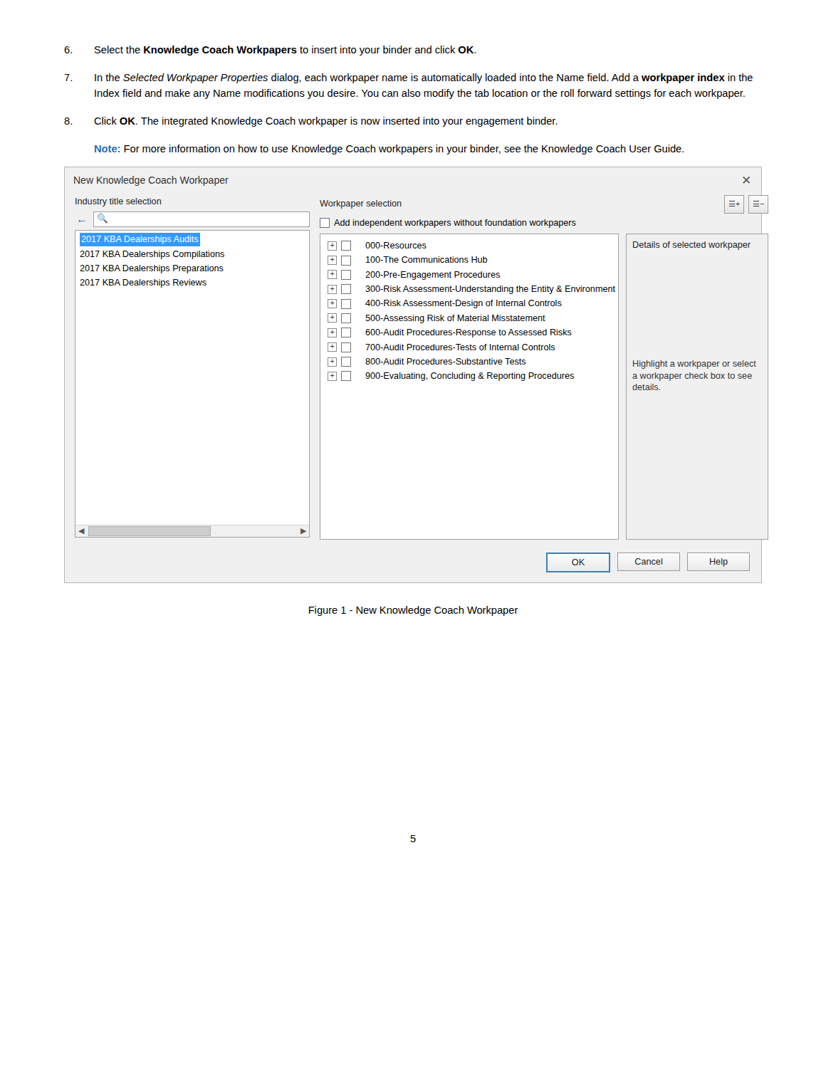Select the Knowledge Coach Workpapers to insert into your binder and click OK.
In the Selected Workpaper Properties dialog, each workpaper name is automatically loaded into the Name field. Add a workpaper index in the Index field and make any Name modifications you desire. You can also modify the tab location or the roll forward settings for each workpaper.
Click OK. The integrated Knowledge Coach workpaper is now inserted into your engagement binder.
Note: For more information on how to use Knowledge Coach workpapers in your binder, see the Knowledge Coach User Guide.
New Knowledge Coach Workpaper ✕
Industry title selection
←
🔍
2017 KBA Dealerships Audits
2017 KBA Dealerships Compilations
2017 KBA Dealerships Preparations
2017 KBA Dealerships Reviews
◀
▶
Workpaper selection
☰+
☰−
Add independent workpapers without foundation workpapers
+ 000-Resources
+ 100-The Communications Hub
+ 200-Pre-Engagement Procedures
+ 300-Risk Assessment-Understanding the Entity & Environment
+ 400-Risk Assessment-Design of Internal Controls
+ 500-Assessing Risk of Material Misstatement
+ 600-Audit Procedures-Response to Assessed Risks
+ 700-Audit Procedures-Tests of Internal Controls
+ 800-Audit Procedures-Substantive Tests
+ 900-Evaluating, Concluding & Reporting Procedures
Details of selected workpaper
Highlight a workpaper or select
a workpaper check box to see
details.
OK
Cancel
Help
Figure 1 - New Knowledge Coach Workpaper
5